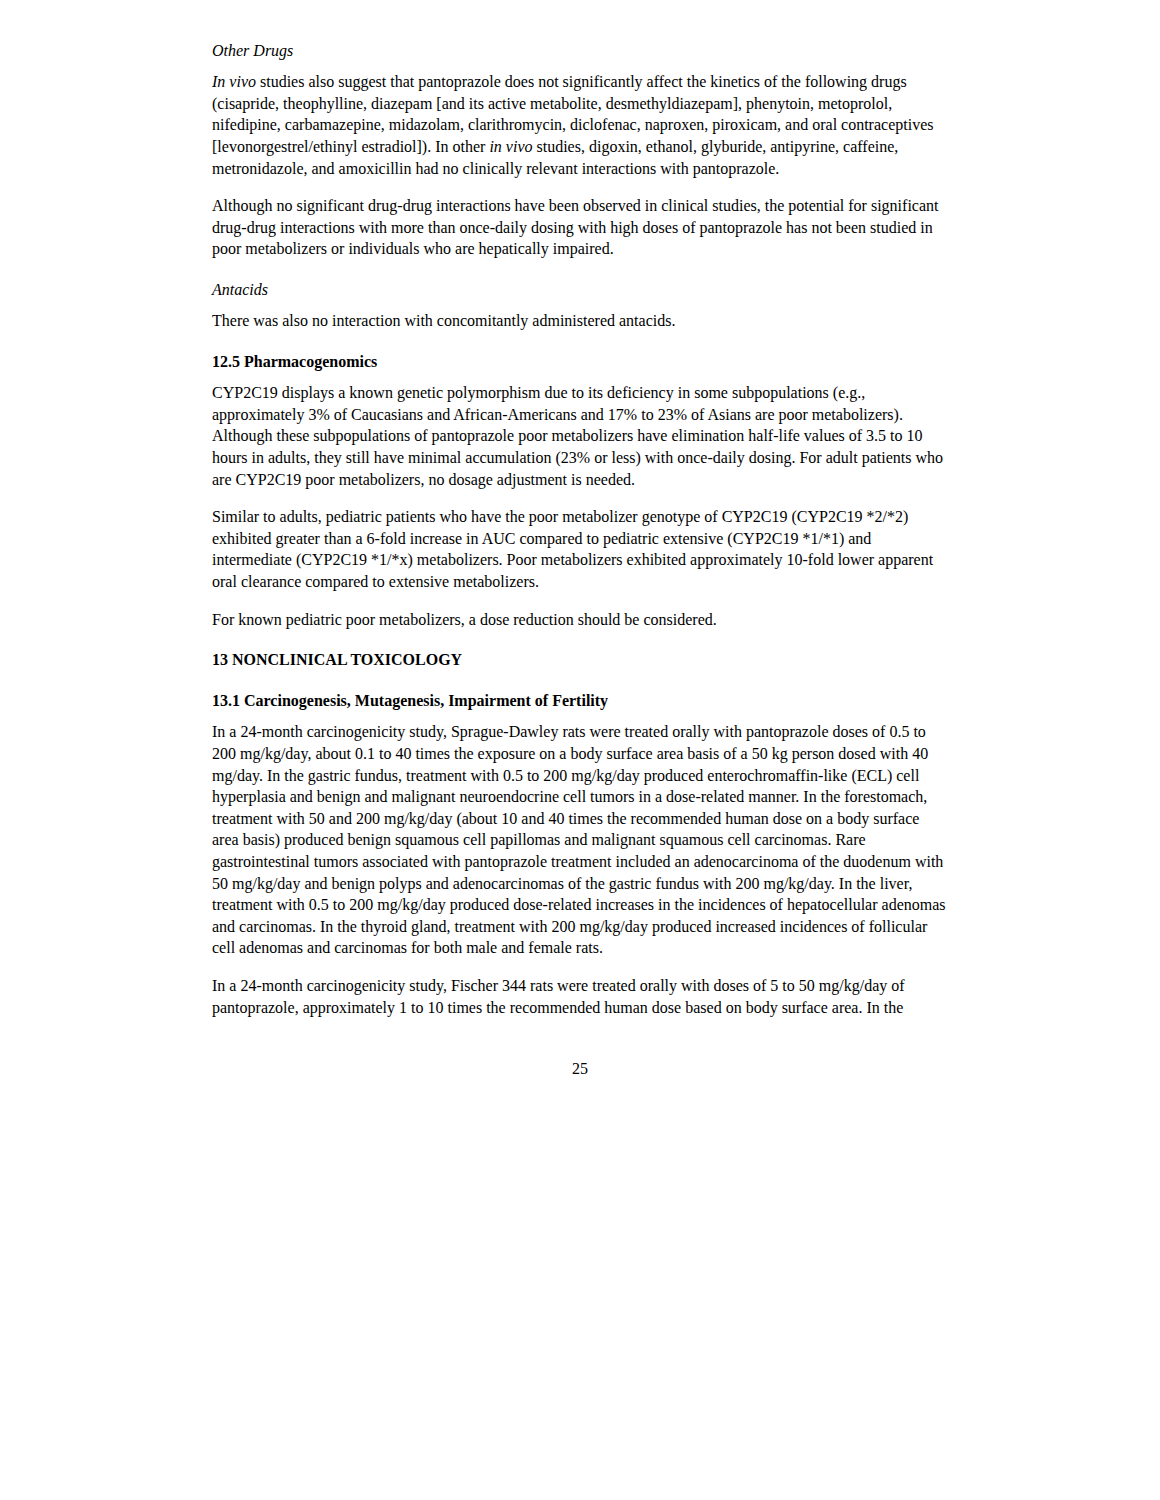Other Drugs
In vivo studies also suggest that pantoprazole does not significantly affect the kinetics of the following drugs (cisapride, theophylline, diazepam [and its active metabolite, desmethyldiazepam], phenytoin, metoprolol, nifedipine, carbamazepine, midazolam, clarithromycin, diclofenac, naproxen, piroxicam, and oral contraceptives [levonorgestrel/ethinyl estradiol]). In other in vivo studies, digoxin, ethanol, glyburide, antipyrine, caffeine, metronidazole, and amoxicillin had no clinically relevant interactions with pantoprazole.
Although no significant drug-drug interactions have been observed in clinical studies, the potential for significant drug-drug interactions with more than once-daily dosing with high doses of pantoprazole has not been studied in poor metabolizers or individuals who are hepatically impaired.
Antacids
There was also no interaction with concomitantly administered antacids.
12.5 Pharmacogenomics
CYP2C19 displays a known genetic polymorphism due to its deficiency in some subpopulations (e.g., approximately 3% of Caucasians and African-Americans and 17% to 23% of Asians are poor metabolizers). Although these subpopulations of pantoprazole poor metabolizers have elimination half-life values of 3.5 to 10 hours in adults, they still have minimal accumulation (23% or less) with once-daily dosing. For adult patients who are CYP2C19 poor metabolizers, no dosage adjustment is needed.
Similar to adults, pediatric patients who have the poor metabolizer genotype of CYP2C19 (CYP2C19 *2/*2) exhibited greater than a 6-fold increase in AUC compared to pediatric extensive (CYP2C19 *1/*1) and intermediate (CYP2C19 *1/*x) metabolizers. Poor metabolizers exhibited approximately 10-fold lower apparent oral clearance compared to extensive metabolizers.
For known pediatric poor metabolizers, a dose reduction should be considered.
13 NONCLINICAL TOXICOLOGY
13.1 Carcinogenesis, Mutagenesis, Impairment of Fertility
In a 24-month carcinogenicity study, Sprague-Dawley rats were treated orally with pantoprazole doses of 0.5 to 200 mg/kg/day, about 0.1 to 40 times the exposure on a body surface area basis of a 50 kg person dosed with 40 mg/day. In the gastric fundus, treatment with 0.5 to 200 mg/kg/day produced enterochromaffin-like (ECL) cell hyperplasia and benign and malignant neuroendocrine cell tumors in a dose-related manner. In the forestomach, treatment with 50 and 200 mg/kg/day (about 10 and 40 times the recommended human dose on a body surface area basis) produced benign squamous cell papillomas and malignant squamous cell carcinomas. Rare gastrointestinal tumors associated with pantoprazole treatment included an adenocarcinoma of the duodenum with 50 mg/kg/day and benign polyps and adenocarcinomas of the gastric fundus with 200 mg/kg/day. In the liver, treatment with 0.5 to 200 mg/kg/day produced dose-related increases in the incidences of hepatocellular adenomas and carcinomas. In the thyroid gland, treatment with 200 mg/kg/day produced increased incidences of follicular cell adenomas and carcinomas for both male and female rats.
In a 24-month carcinogenicity study, Fischer 344 rats were treated orally with doses of 5 to 50 mg/kg/day of pantoprazole, approximately 1 to 10 times the recommended human dose based on body surface area. In the
25